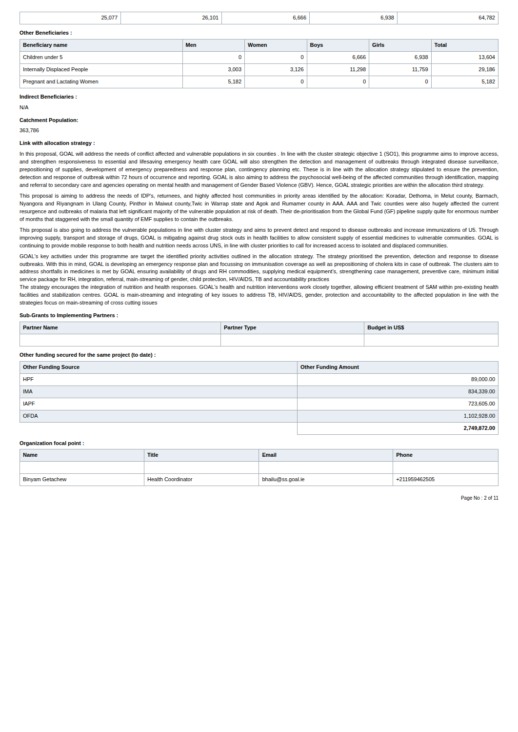| 25,077 | 26,101 | 6,666 | 6,938 | 64,782 |
Other Beneficiaries :
| Beneficiary name | Men | Women | Boys | Girls | Total |
| --- | --- | --- | --- | --- | --- |
| Children under 5 | 0 | 0 | 6,666 | 6,938 | 13,604 |
| Internally Displaced People | 3,003 | 3,126 | 11,298 | 11,759 | 29,186 |
| Pregnant and Lactating Women | 5,182 | 0 | 0 | 0 | 5,182 |
Indirect Beneficiaries :
N/A
Catchment Population:
363,786
Link with allocation strategy :
In this proposal, GOAL will address the needs of conflict affected and vulnerable populations in six counties . In line with the cluster strategic objective 1 (SO1), this programme aims to improve access, and strengthen responsiveness to essential and lifesaving emergency health care GOAL will also strengthen the detection and management of outbreaks through integrated disease surveillance, prepositioning of supplies, development of emergency preparedness and response plan, contingency planning etc. These is in line with the allocation strategy stipulated to ensure the prevention, detection and response of outbreak within 72 hours of occurrence and reporting. GOAL is also aiming to address the psychosocial well-being of the affected communities through identification, mapping and referral to secondary care and agencies operating on mental health and management of Gender Based Violence (GBV). Hence, GOAL strategic priorities are within the allocation third strategy.
This proposal is aiming to address the needs of IDP's, returnees, and highly affected host communities in priority areas identified by the allocation: Koradar, Dethoma, in Melut county, Barmach, Nyangora and Riyangnam in Ulang County, Pinthor in Maiwut county,Twic in Warrap state and Agok and Rumamer county in AAA. AAA and Twic counties were also hugely affected the current resurgence and outbreaks of malaria that left significant majority of the vulnerable population at risk of death. Their de-prioritisation from the Global Fund (GF) pipeline supply quite for enormous number of months that staggered with the small quantity of EMF supplies to contain the outbreaks.
This proposal is also going to address the vulnerable populations in line with cluster strategy and aims to prevent detect and respond to disease outbreaks and increase immunizations of U5. Through improving supply, transport and storage of drugs, GOAL is mitigating against drug stock outs in health facilities to allow consistent supply of essential medicines to vulnerable communities. GOAL is continuing to provide mobile response to both health and nutrition needs across UNS, in line with cluster priorities to call for increased access to isolated and displaced communities.
GOAL's key activities under this programme are target the identified priority activities outlined in the allocation strategy. The strategy prioritised the prevention, detection and response to disease outbreaks. With this in mind, GOAL is developing an emergency response plan and focussing on immunisation coverage as well as prepositioning of cholera kits in case of outbreak. The clusters aim to address shortfalls in medicines is met by GOAL ensuring availability of drugs and RH commodities, supplying medical equipment's, strengthening case management, preventive care, minimum initial service package for RH, integration, referral, main-streaming of gender, child protection, HIV/AIDS, TB and accountability practices
The strategy encourages the integration of nutrition and health responses. GOAL's health and nutrition interventions work closely together, allowing efficient treatment of SAM within pre-existing health facilities and stabilization centres. GOAL is main-streaming and integrating of key issues to address TB, HIV/AIDS, gender, protection and accountability to the affected population in line with the strategies focus on main-streaming of cross cutting issues
Sub-Grants to Implementing Partners :
| Partner Name | Partner Type | Budget in US$ |
| --- | --- | --- |
Other funding secured for the same project (to date) :
| Other Funding Source | Other Funding Amount |
| --- | --- |
| HPF | 89,000.00 |
| IMA | 834,339.00 |
| IAPF | 723,605.00 |
| OFDA | 1,102,928.00 |
| | 2,749,872.00 |
Organization focal point :
| Name | Title | Email | Phone |
| --- | --- | --- | --- |
| Binyam Getachew | Health Coordinator | bhailu@ss.goal.ie | +211959462505 |
Page No : 2 of 11